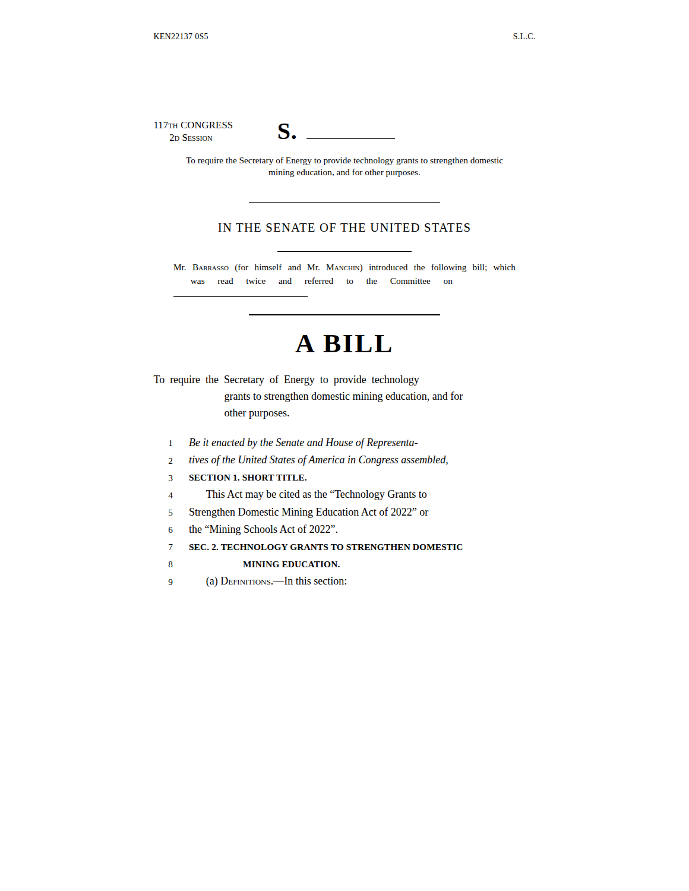KEN22137 0S5 S.L.C.
117th CONGRESS
2d Session
S.
To require the Secretary of Energy to provide technology grants to strengthen domestic mining education, and for other purposes.
IN THE SENATE OF THE UNITED STATES
Mr. Barrasso (for himself and Mr. Manchin) introduced the following bill; which was read twice and referred to the Committee on
A BILL
To require the Secretary of Energy to provide technology grants to strengthen domestic mining education, and for other purposes.
Be it enacted by the Senate and House of Representa-
tives of the United States of America in Congress assembled,
SECTION 1. SHORT TITLE.
This Act may be cited as the “Technology Grants to
Strengthen Domestic Mining Education Act of 2022” or
the “Mining Schools Act of 2022”.
SEC. 2. TECHNOLOGY GRANTS TO STRENGTHEN DOMESTIC
MINING EDUCATION.
(a) Definitions.—In this section: